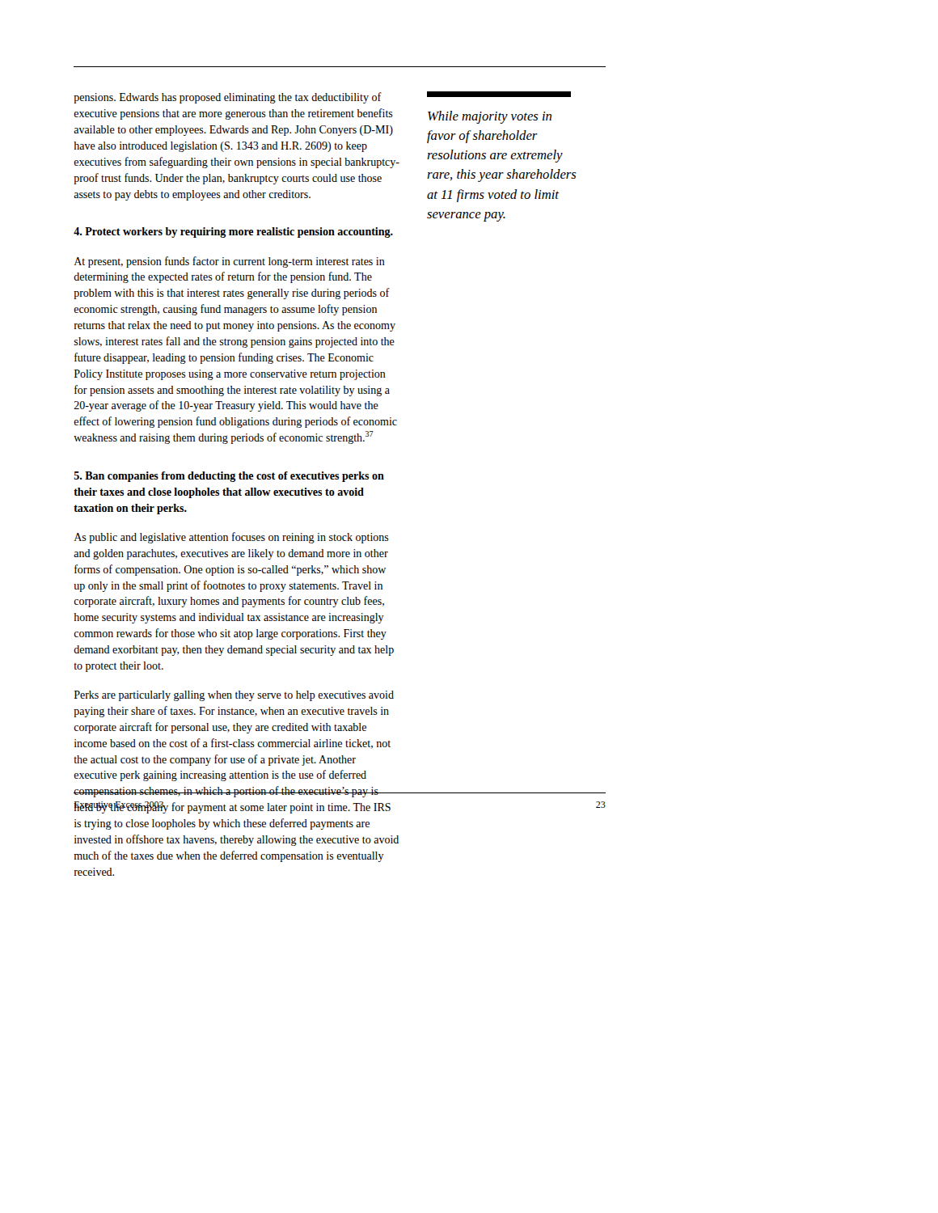pensions. Edwards has proposed eliminating the tax deductibility of executive pensions that are more generous than the retirement benefits available to other employees. Edwards and Rep. John Conyers (D-MI) have also introduced legislation (S. 1343 and H.R. 2609) to keep executives from safeguarding their own pensions in special bankruptcy-proof trust funds. Under the plan, bankruptcy courts could use those assets to pay debts to employees and other creditors.
4. Protect workers by requiring more realistic pension accounting.
At present, pension funds factor in current long-term interest rates in determining the expected rates of return for the pension fund. The problem with this is that interest rates generally rise during periods of economic strength, causing fund managers to assume lofty pension returns that relax the need to put money into pensions. As the economy slows, interest rates fall and the strong pension gains projected into the future disappear, leading to pension funding crises. The Economic Policy Institute proposes using a more conservative return projection for pension assets and smoothing the interest rate volatility by using a 20-year average of the 10-year Treasury yield. This would have the effect of lowering pension fund obligations during periods of economic weakness and raising them during periods of economic strength.37
5. Ban companies from deducting the cost of executives perks on their taxes and close loopholes that allow executives to avoid taxation on their perks.
As public and legislative attention focuses on reining in stock options and golden parachutes, executives are likely to demand more in other forms of compensation. One option is so-called “perks,” which show up only in the small print of footnotes to proxy statements. Travel in corporate aircraft, luxury homes and payments for country club fees, home security systems and individual tax assistance are increasingly common rewards for those who sit atop large corporations. First they demand exorbitant pay, then they demand special security and tax help to protect their loot.
Perks are particularly galling when they serve to help executives avoid paying their share of taxes. For instance, when an executive travels in corporate aircraft for personal use, they are credited with taxable income based on the cost of a first-class commercial airline ticket, not the actual cost to the company for use of a private jet. Another executive perk gaining increasing attention is the use of deferred compensation schemes, in which a portion of the executive’s pay is held by the company for payment at some later point in time. The IRS is trying to close loopholes by which these deferred payments are invested in offshore tax havens, thereby allowing the executive to avoid much of the taxes due when the deferred compensation is eventually received.
While majority votes in favor of shareholder resolutions are extremely rare, this year shareholders at 11 firms voted to limit severance pay.
Executive Excess 2003 23